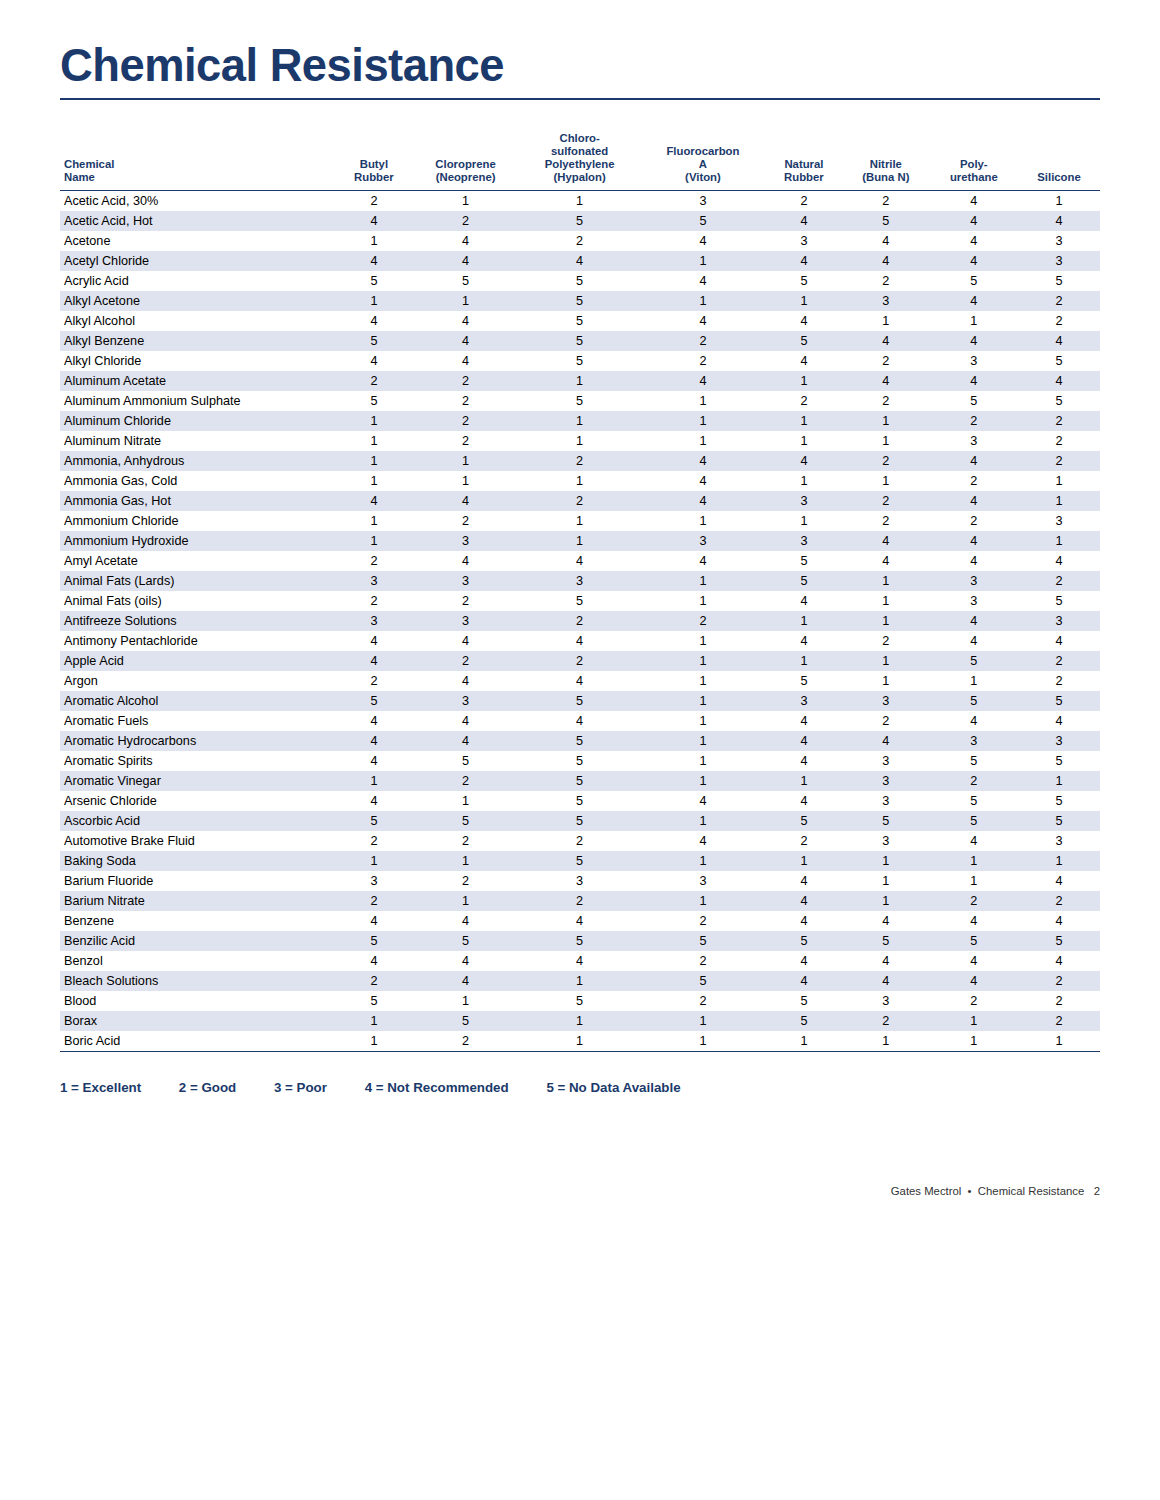Chemical Resistance
| Chemical Name | Butyl Rubber | Cloroprene (Neoprene) | Chloro- sulfonated Polyethylene (Hypalon) | Fluorocarbon A (Viton) | Natural Rubber | Nitrile (Buna N) | Poly- urethane | Silicone |
| --- | --- | --- | --- | --- | --- | --- | --- | --- |
| Acetic Acid, 30% | 2 | 1 | 1 | 3 | 2 | 2 | 4 | 1 |
| Acetic Acid, Hot | 4 | 2 | 5 | 5 | 4 | 5 | 4 | 4 |
| Acetone | 1 | 4 | 2 | 4 | 3 | 4 | 4 | 3 |
| Acetyl Chloride | 4 | 4 | 4 | 1 | 4 | 4 | 4 | 3 |
| Acrylic Acid | 5 | 5 | 5 | 4 | 5 | 2 | 5 | 5 |
| Alkyl Acetone | 1 | 1 | 5 | 1 | 1 | 3 | 4 | 2 |
| Alkyl Alcohol | 4 | 4 | 5 | 4 | 4 | 1 | 1 | 2 |
| Alkyl Benzene | 5 | 4 | 5 | 2 | 5 | 4 | 4 | 4 |
| Alkyl Chloride | 4 | 4 | 5 | 2 | 4 | 2 | 3 | 5 |
| Aluminum Acetate | 2 | 2 | 1 | 4 | 1 | 4 | 4 | 4 |
| Aluminum Ammonium Sulphate | 5 | 2 | 5 | 1 | 2 | 2 | 5 | 5 |
| Aluminum Chloride | 1 | 2 | 1 | 1 | 1 | 1 | 2 | 2 |
| Aluminum Nitrate | 1 | 2 | 1 | 1 | 1 | 1 | 3 | 2 |
| Ammonia, Anhydrous | 1 | 1 | 2 | 4 | 4 | 2 | 4 | 2 |
| Ammonia Gas, Cold | 1 | 1 | 1 | 4 | 1 | 1 | 2 | 1 |
| Ammonia Gas, Hot | 4 | 4 | 2 | 4 | 3 | 2 | 4 | 1 |
| Ammonium Chloride | 1 | 2 | 1 | 1 | 1 | 2 | 2 | 3 |
| Ammonium Hydroxide | 1 | 3 | 1 | 3 | 3 | 4 | 4 | 1 |
| Amyl Acetate | 2 | 4 | 4 | 4 | 5 | 4 | 4 | 4 |
| Animal Fats (Lards) | 3 | 3 | 3 | 1 | 5 | 1 | 3 | 2 |
| Animal Fats (oils) | 2 | 2 | 5 | 1 | 4 | 1 | 3 | 5 |
| Antifreeze Solutions | 3 | 3 | 2 | 2 | 1 | 1 | 4 | 3 |
| Antimony Pentachloride | 4 | 4 | 4 | 1 | 4 | 2 | 4 | 4 |
| Apple Acid | 4 | 2 | 2 | 1 | 1 | 1 | 5 | 2 |
| Argon | 2 | 4 | 4 | 1 | 5 | 1 | 1 | 2 |
| Aromatic Alcohol | 5 | 3 | 5 | 1 | 3 | 3 | 5 | 5 |
| Aromatic Fuels | 4 | 4 | 4 | 1 | 4 | 2 | 4 | 4 |
| Aromatic Hydrocarbons | 4 | 4 | 5 | 1 | 4 | 4 | 3 | 3 |
| Aromatic Spirits | 4 | 5 | 5 | 1 | 4 | 3 | 5 | 5 |
| Aromatic Vinegar | 1 | 2 | 5 | 1 | 1 | 3 | 2 | 1 |
| Arsenic Chloride | 4 | 1 | 5 | 4 | 4 | 3 | 5 | 5 |
| Ascorbic Acid | 5 | 5 | 5 | 1 | 5 | 5 | 5 | 5 |
| Automotive Brake Fluid | 2 | 2 | 2 | 4 | 2 | 3 | 4 | 3 |
| Baking Soda | 1 | 1 | 5 | 1 | 1 | 1 | 1 | 1 |
| Barium Fluoride | 3 | 2 | 3 | 3 | 4 | 1 | 1 | 4 |
| Barium Nitrate | 2 | 1 | 2 | 1 | 4 | 1 | 2 | 2 |
| Benzene | 4 | 4 | 4 | 2 | 4 | 4 | 4 | 4 |
| Benzilic Acid | 5 | 5 | 5 | 5 | 5 | 5 | 5 | 5 |
| Benzol | 4 | 4 | 4 | 2 | 4 | 4 | 4 | 4 |
| Bleach Solutions | 2 | 4 | 1 | 5 | 4 | 4 | 4 | 2 |
| Blood | 5 | 1 | 5 | 2 | 5 | 3 | 2 | 2 |
| Borax | 1 | 5 | 1 | 1 | 5 | 2 | 1 | 2 |
| Boric Acid | 1 | 2 | 1 | 1 | 1 | 1 | 1 | 1 |
1 = Excellent 2 = Good 3 = Poor 4 = Not Recommended 5 = No Data Available
Gates Mectrol • Chemical Resistance 2